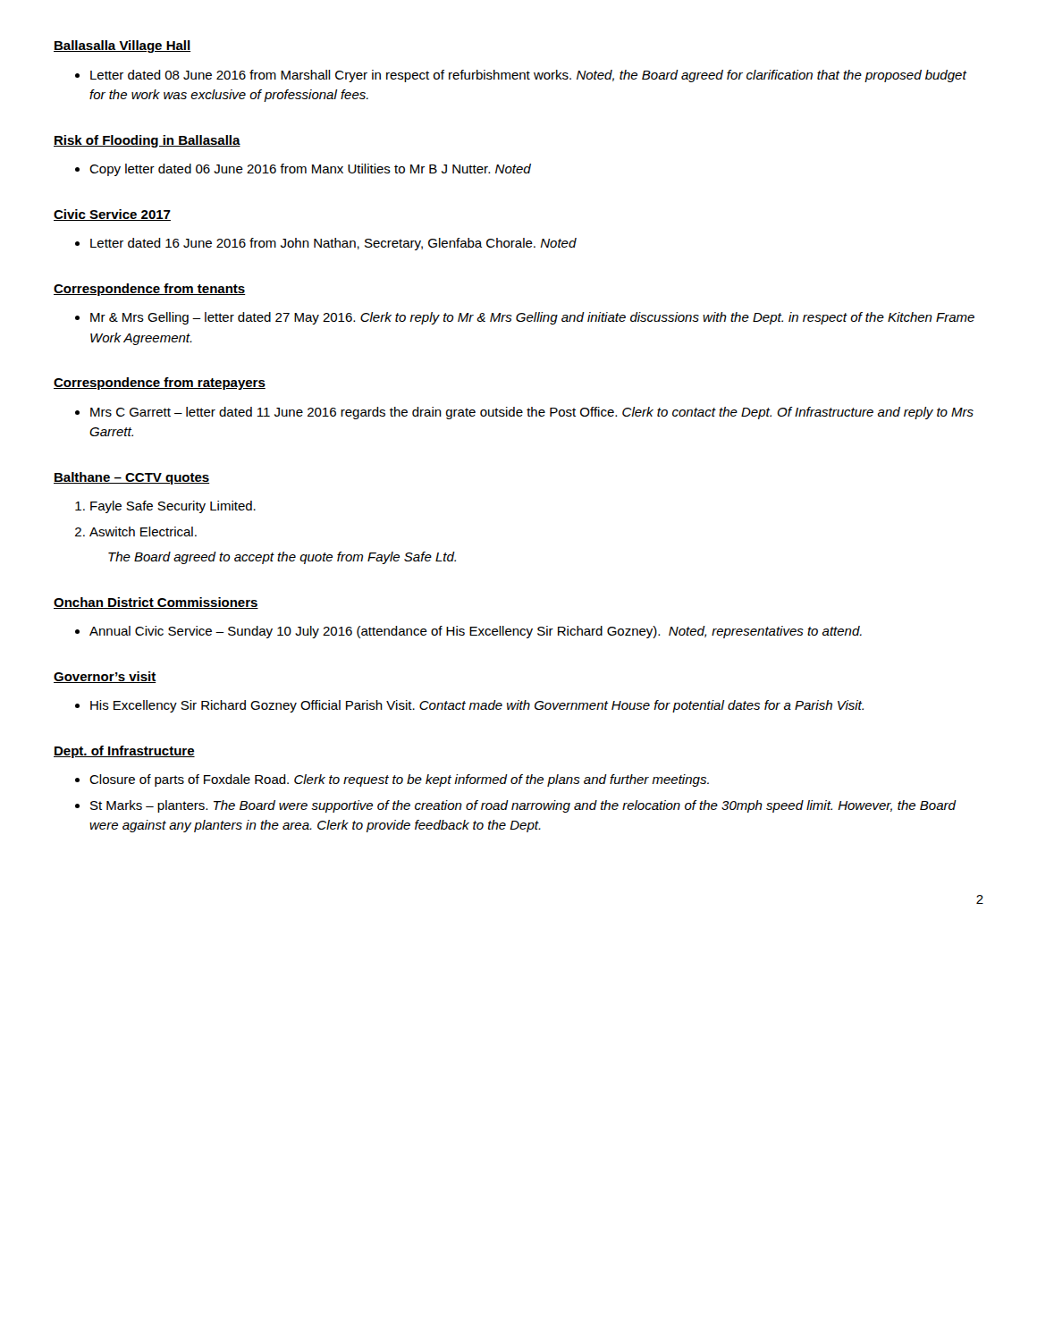Ballasalla Village Hall
Letter dated 08 June 2016 from Marshall Cryer in respect of refurbishment works. Noted, the Board agreed for clarification that the proposed budget for the work was exclusive of professional fees.
Risk of Flooding in Ballasalla
Copy letter dated 06 June 2016 from Manx Utilities to Mr B J Nutter. Noted
Civic Service 2017
Letter dated 16 June 2016 from John Nathan, Secretary, Glenfaba Chorale. Noted
Correspondence from tenants
Mr & Mrs Gelling – letter dated 27 May 2016. Clerk to reply to Mr & Mrs Gelling and initiate discussions with the Dept. in respect of the Kitchen Frame Work Agreement.
Correspondence from ratepayers
Mrs C Garrett – letter dated 11 June 2016 regards the drain grate outside the Post Office. Clerk to contact the Dept. Of Infrastructure and reply to Mrs Garrett.
Balthane – CCTV quotes
Fayle Safe Security Limited.
Aswitch Electrical.
The Board agreed to accept the quote from Fayle Safe Ltd.
Onchan District Commissioners
Annual Civic Service – Sunday 10 July 2016 (attendance of His Excellency Sir Richard Gozney). Noted, representatives to attend.
Governor’s visit
His Excellency Sir Richard Gozney Official Parish Visit. Contact made with Government House for potential dates for a Parish Visit.
Dept. of Infrastructure
Closure of parts of Foxdale Road. Clerk to request to be kept informed of the plans and further meetings.
St Marks – planters. The Board were supportive of the creation of road narrowing and the relocation of the 30mph speed limit. However, the Board were against any planters in the area. Clerk to provide feedback to the Dept.
2